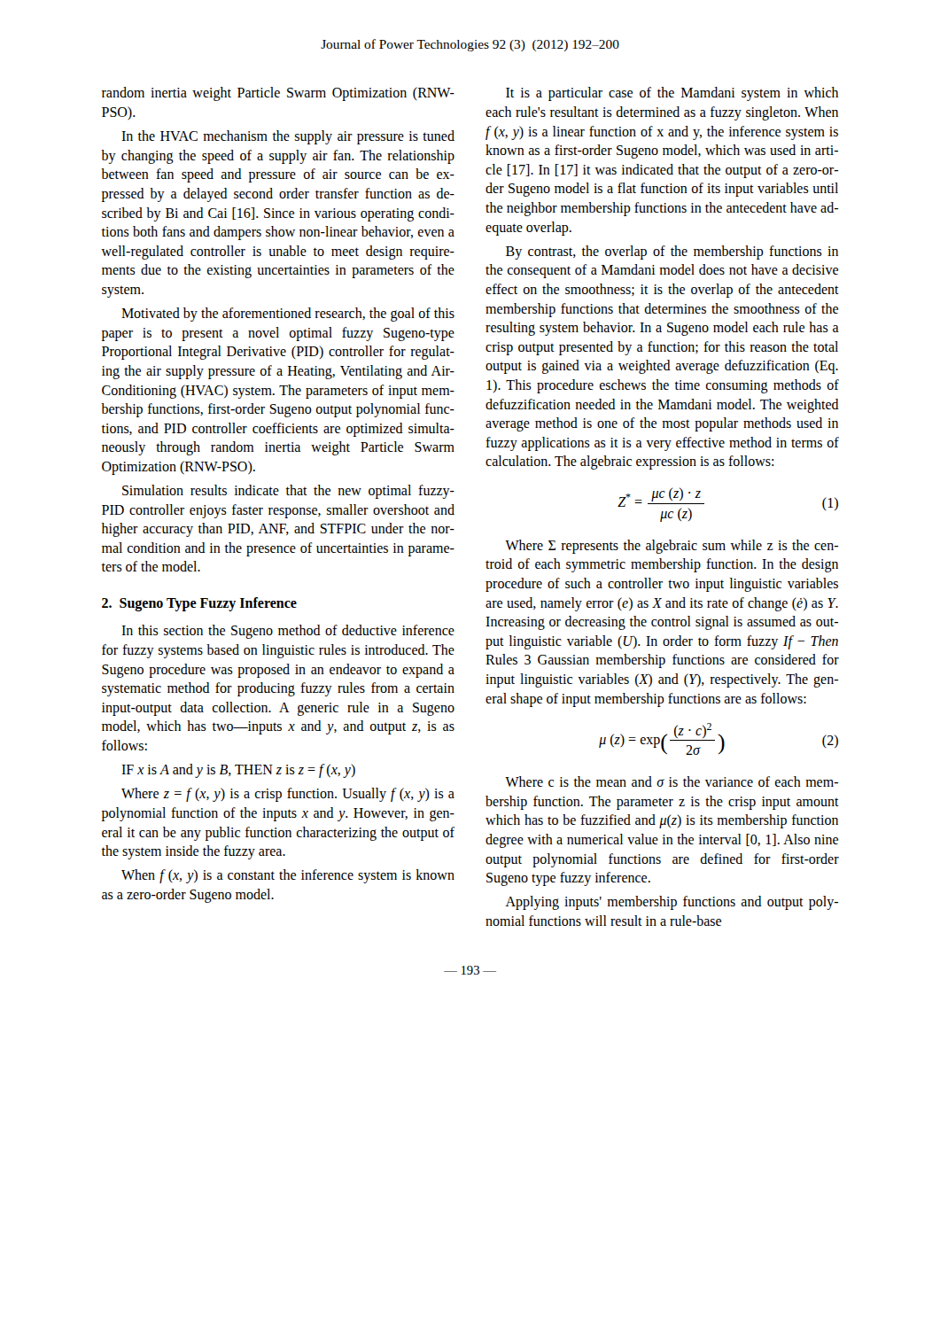Journal of Power Technologies 92 (3) (2012) 192–200
random inertia weight Particle Swarm Optimization (RNW-PSO).
In the HVAC mechanism the supply air pressure is tuned by changing the speed of a supply air fan. The relationship between fan speed and pressure of air source can be expressed by a delayed second order transfer function as described by Bi and Cai [16]. Since in various operating conditions both fans and dampers show non-linear behavior, even a well-regulated controller is unable to meet design requirements due to the existing uncertainties in parameters of the system.
Motivated by the aforementioned research, the goal of this paper is to present a novel optimal fuzzy Sugeno-type Proportional Integral Derivative (PID) controller for regulating the air supply pressure of a Heating, Ventilating and Air-Conditioning (HVAC) system. The parameters of input membership functions, first-order Sugeno output polynomial functions, and PID controller coefficients are optimized simultaneously through random inertia weight Particle Swarm Optimization (RNW-PSO).
Simulation results indicate that the new optimal fuzzy-PID controller enjoys faster response, smaller overshoot and higher accuracy than PID, ANF, and STFPIC under the normal condition and in the presence of uncertainties in parameters of the model.
2. Sugeno Type Fuzzy Inference
In this section the Sugeno method of deductive inference for fuzzy systems based on linguistic rules is introduced. The Sugeno procedure was proposed in an endeavor to expand a systematic method for producing fuzzy rules from a certain input-output data collection. A generic rule in a Sugeno model, which has two—inputs x and y, and output z, is as follows:
IF x is A and y is B, THEN z is z = f (x, y)
Where z = f (x, y) is a crisp function. Usually f (x, y) is a polynomial function of the inputs x and y. However, in general it can be any public function characterizing the output of the system inside the fuzzy area.
When f (x, y) is a constant the inference system is known as a zero-order Sugeno model.
It is a particular case of the Mamdani system in which each rule's resultant is determined as a fuzzy singleton. When f (x, y) is a linear function of x and y, the inference system is known as a first-order Sugeno model, which was used in article [17]. In [17] it was indicated that the output of a zero-order Sugeno model is a flat function of its input variables until the neighbor membership functions in the antecedent have adequate overlap.
By contrast, the overlap of the membership functions in the consequent of a Mamdani model does not have a decisive effect on the smoothness; it is the overlap of the antecedent membership functions that determines the smoothness of the resulting system behavior. In a Sugeno model each rule has a crisp output presented by a function; for this reason the total output is gained via a weighted average defuzzification (Eq. 1). This procedure eschews the time consuming methods of defuzzification needed in the Mamdani model. The weighted average method is one of the most popular methods used in fuzzy applications as it is a very effective method in terms of calculation. The algebraic expression is as follows:
Z* = μc (z) · z μc (z) (1)
Where Σ represents the algebraic sum while z is the centroid of each symmetric membership function. In the design procedure of such a controller two input linguistic variables are used, namely error (e) as X and its rate of change (ė) as Y. Increasing or decreasing the control signal is assumed as output linguistic variable (U). In order to form fuzzy If − Then Rules 3 Gaussian membership functions are considered for input linguistic variables (X) and (Y), respectively. The general shape of input membership functions are as follows:
μ (z) = exp((z · c)22σ) (2)
Where c is the mean and σ is the variance of each membership function. The parameter z is the crisp input amount which has to be fuzzified and μ(z) is its membership function degree with a numerical value in the interval [0, 1]. Also nine output polynomial functions are defined for first-order Sugeno type fuzzy inference.
Applying inputs' membership functions and output polynomial functions will result in a rule-base
— 193 —